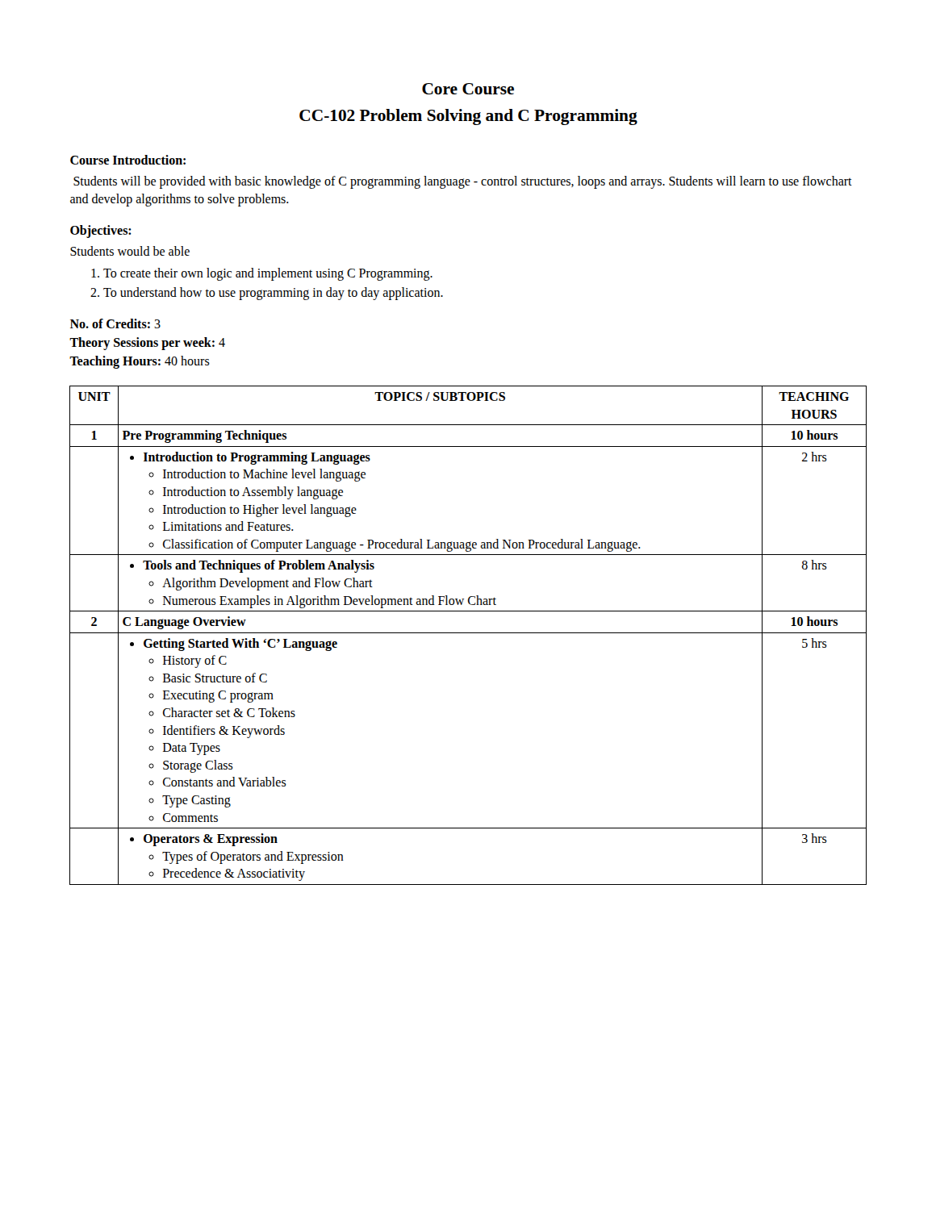Core Course
CC-102 Problem Solving and C Programming
Course Introduction:
Students will be provided with basic knowledge of C programming language - control structures, loops and arrays. Students will learn to use flowchart and develop algorithms to solve problems.
Objectives:
Students would be able
To create their own logic and implement using C Programming.
To understand how to use programming in day to day application.
No. of Credits: 3
Theory Sessions per week: 4
Teaching Hours: 40 hours
| UNIT | TOPICS / SUBTOPICS | TEACHING HOURS |
| --- | --- | --- |
| 1 | Pre Programming Techniques | 10 hours |
| | Introduction to Programming Languages Introduction to Machine level language Introduction to Assembly language Introduction to Higher level language Limitations and Features. Classification of Computer Language - Procedural Language and Non Procedural Language. | 2 hrs |
| | Tools and Techniques of Problem Analysis Algorithm Development and Flow Chart Numerous Examples in Algorithm Development and Flow Chart | 8 hrs |
| 2 | C Language Overview | 10 hours |
| | Getting Started With ‘C’ Language History of C Basic Structure of C Executing C program Character set & C Tokens Identifiers & Keywords Data Types Storage Class Constants and Variables Type Casting Comments | 5 hrs |
| | Operators & Expression Types of Operators and Expression Precedence & Associativity | 3 hrs |